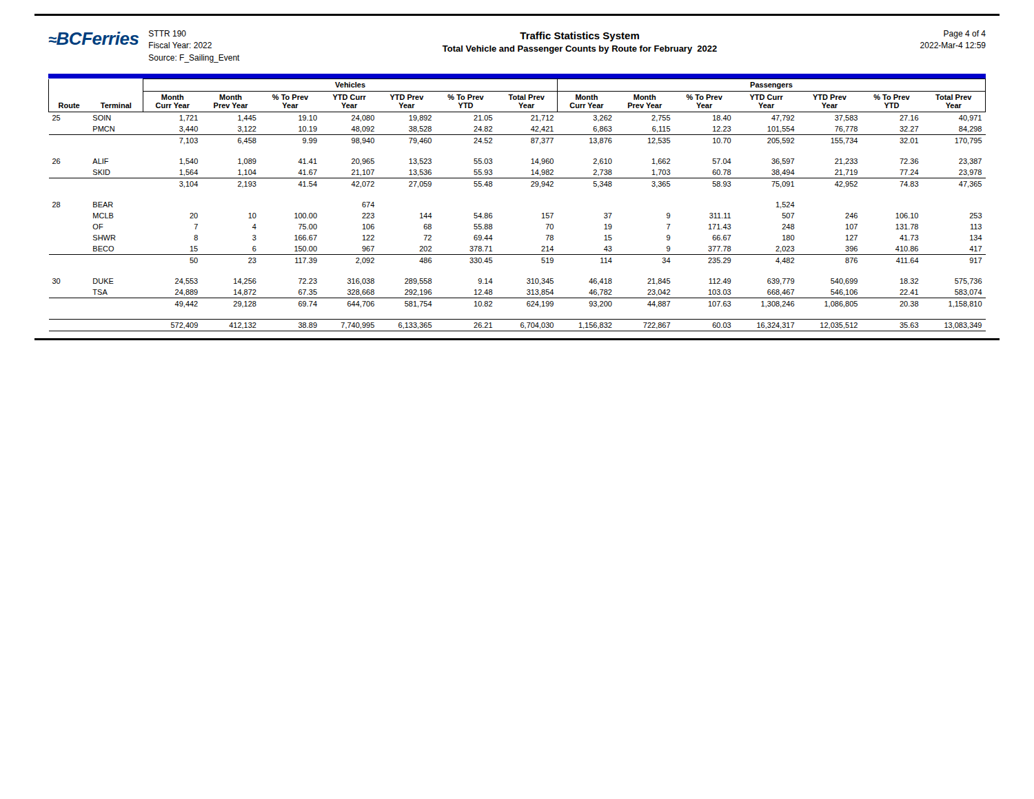≈BCFerries
STTR 190
Fiscal Year: 2022
Source: F_Sailing_Event
Traffic Statistics System
Total Vehicle and Passenger Counts by Route for February 2022
Page 4 of 4
2022-Mar-4 12:59
| | | Vehicles | Passengers |
| --- | --- | --- | --- |
| Route | Terminal | Month Curr Year | Month Prev Year | % To Prev Year | YTD Curr Year | YTD Prev Year | % To Prev YTD | Total Prev Year | Month Curr Year | Month Prev Year | % To Prev Year | YTD Curr Year | YTD Prev Year | % To Prev YTD | Total Prev Year |
| 25 | SOIN | 1,721 | 1,445 | 19.10 | 24,080 | 19,892 | 21.05 | 21,712 | 3,262 | 2,755 | 18.40 | 47,792 | 37,583 | 27.16 | 40,971 |
| | PMCN | 3,440 | 3,122 | 10.19 | 48,092 | 38,528 | 24.82 | 42,421 | 6,863 | 6,115 | 12.23 | 101,554 | 76,778 | 32.27 | 84,298 |
| | | 7,103 | 6,458 | 9.99 | 98,940 | 79,460 | 24.52 | 87,377 | 13,876 | 12,535 | 10.70 | 205,592 | 155,734 | 32.01 | 170,795 |
| 26 | ALIF | 1,540 | 1,089 | 41.41 | 20,965 | 13,523 | 55.03 | 14,960 | 2,610 | 1,662 | 57.04 | 36,597 | 21,233 | 72.36 | 23,387 |
| | SKID | 1,564 | 1,104 | 41.67 | 21,107 | 13,536 | 55.93 | 14,982 | 2,738 | 1,703 | 60.78 | 38,494 | 21,719 | 77.24 | 23,978 |
| | | 3,104 | 2,193 | 41.54 | 42,072 | 27,059 | 55.48 | 29,942 | 5,348 | 3,365 | 58.93 | 75,091 | 42,952 | 74.83 | 47,365 |
| 28 | BEAR | | | | 674 | | | | | | | 1,524 | | | |
| | MCLB | 20 | 10 | 100.00 | 223 | 144 | 54.86 | 157 | 37 | 9 | 311.11 | 507 | 246 | 106.10 | 253 |
| | OF | 7 | 4 | 75.00 | 106 | 68 | 55.88 | 70 | 19 | 7 | 171.43 | 248 | 107 | 131.78 | 113 |
| | SHWR | 8 | 3 | 166.67 | 122 | 72 | 69.44 | 78 | 15 | 9 | 66.67 | 180 | 127 | 41.73 | 134 |
| | BECO | 15 | 6 | 150.00 | 967 | 202 | 378.71 | 214 | 43 | 9 | 377.78 | 2,023 | 396 | 410.86 | 417 |
| | | 50 | 23 | 117.39 | 2,092 | 486 | 330.45 | 519 | 114 | 34 | 235.29 | 4,482 | 876 | 411.64 | 917 |
| 30 | DUKE | 24,553 | 14,256 | 72.23 | 316,038 | 289,558 | 9.14 | 310,345 | 46,418 | 21,845 | 112.49 | 639,779 | 540,699 | 18.32 | 575,736 |
| | TSA | 24,889 | 14,872 | 67.35 | 328,668 | 292,196 | 12.48 | 313,854 | 46,782 | 23,042 | 103.03 | 668,467 | 546,106 | 22.41 | 583,074 |
| | | 49,442 | 29,128 | 69.74 | 644,706 | 581,754 | 10.82 | 624,199 | 93,200 | 44,887 | 107.63 | 1,308,246 | 1,086,805 | 20.38 | 1,158,810 |
| | | 572,409 | 412,132 | 38.89 | 7,740,995 | 6,133,365 | 26.21 | 6,704,030 | 1,156,832 | 722,867 | 60.03 | 16,324,317 | 12,035,512 | 35.63 | 13,083,349 |